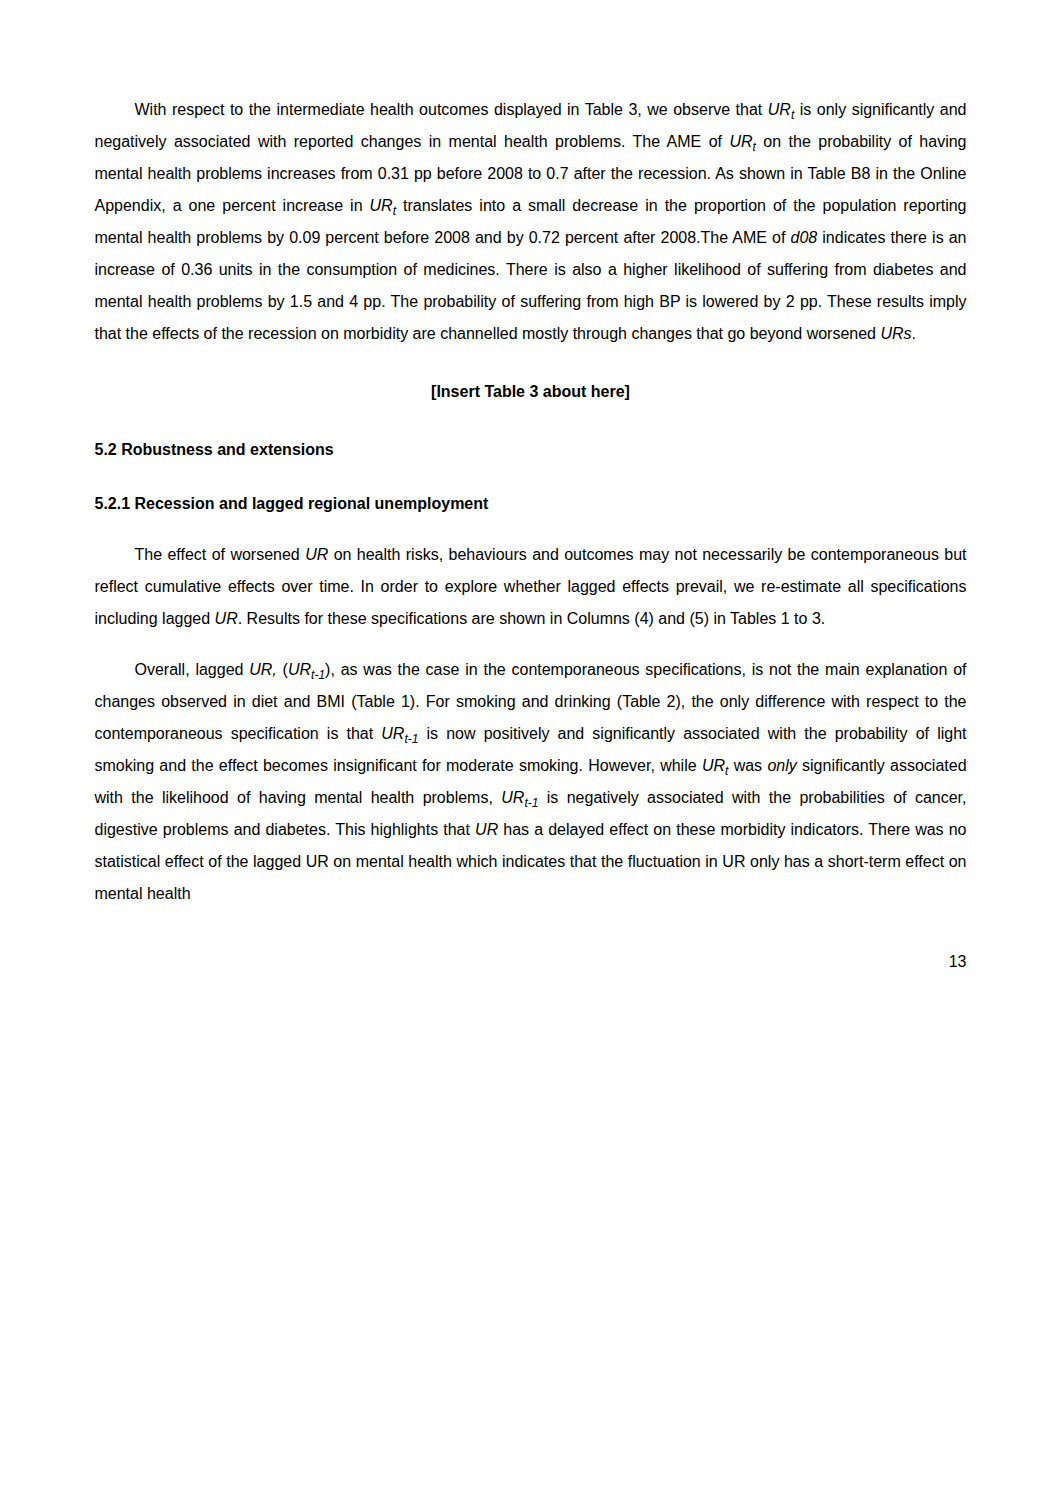With respect to the intermediate health outcomes displayed in Table 3, we observe that URt is only significantly and negatively associated with reported changes in mental health problems. The AME of URt on the probability of having mental health problems increases from 0.31 pp before 2008 to 0.7 after the recession. As shown in Table B8 in the Online Appendix, a one percent increase in URt translates into a small decrease in the proportion of the population reporting mental health problems by 0.09 percent before 2008 and by 0.72 percent after 2008.The AME of d08 indicates there is an increase of 0.36 units in the consumption of medicines. There is also a higher likelihood of suffering from diabetes and mental health problems by 1.5 and 4 pp. The probability of suffering from high BP is lowered by 2 pp. These results imply that the effects of the recession on morbidity are channelled mostly through changes that go beyond worsened URs.
[Insert Table 3 about here]
5.2 Robustness and extensions
5.2.1 Recession and lagged regional unemployment
The effect of worsened UR on health risks, behaviours and outcomes may not necessarily be contemporaneous but reflect cumulative effects over time. In order to explore whether lagged effects prevail, we re-estimate all specifications including lagged UR. Results for these specifications are shown in Columns (4) and (5) in Tables 1 to 3.
Overall, lagged UR, (URt-1), as was the case in the contemporaneous specifications, is not the main explanation of changes observed in diet and BMI (Table 1). For smoking and drinking (Table 2), the only difference with respect to the contemporaneous specification is that URt-1 is now positively and significantly associated with the probability of light smoking and the effect becomes insignificant for moderate smoking. However, while URt was only significantly associated with the likelihood of having mental health problems, URt-1 is negatively associated with the probabilities of cancer, digestive problems and diabetes. This highlights that UR has a delayed effect on these morbidity indicators. There was no statistical effect of the lagged UR on mental health which indicates that the fluctuation in UR only has a short-term effect on mental health
13